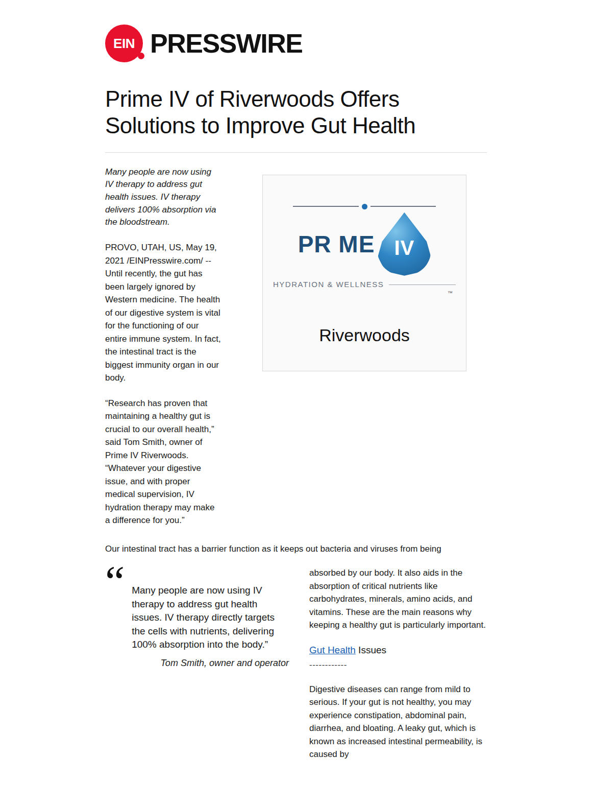PRESSWIRE
Prime IV of Riverwoods Offers Solutions to Improve Gut Health
Many people are now using IV therapy to address gut health issues. IV therapy delivers 100% absorption via the bloodstream.
PROVO, UTAH, US, May 19, 2021 /EINPresswire.com/ -- Until recently, the gut has been largely ignored by Western medicine. The health of our digestive system is vital for the functioning of our entire immune system. In fact, the intestinal tract is the biggest immunity organ in our body.
“Research has proven that maintaining a healthy gut is crucial to our overall health,” said Tom Smith, owner of Prime IV Riverwoods. “Whatever your digestive issue, and with proper medical supervision, IV hydration therapy may make a difference for you.”
PR ME IV
HYDRATION & WELLNESS
™
Riverwoods
Our intestinal tract has a barrier function as it keeps out bacteria and viruses from being
“
Many people are now using IV therapy to address gut health issues. IV therapy directly targets the cells with nutrients, delivering 100% absorption into the body.”
Tom Smith, owner and operator
absorbed by our body. It also aids in the absorption of critical nutrients like carbohydrates, minerals, amino acids, and vitamins. These are the main reasons why keeping a healthy gut is particularly important.
Gut Health Issues
------------
Digestive diseases can range from mild to serious. If your gut is not healthy, you may experience constipation, abdominal pain, diarrhea, and bloating. A leaky gut, which is known as increased intestinal permeability, is caused by